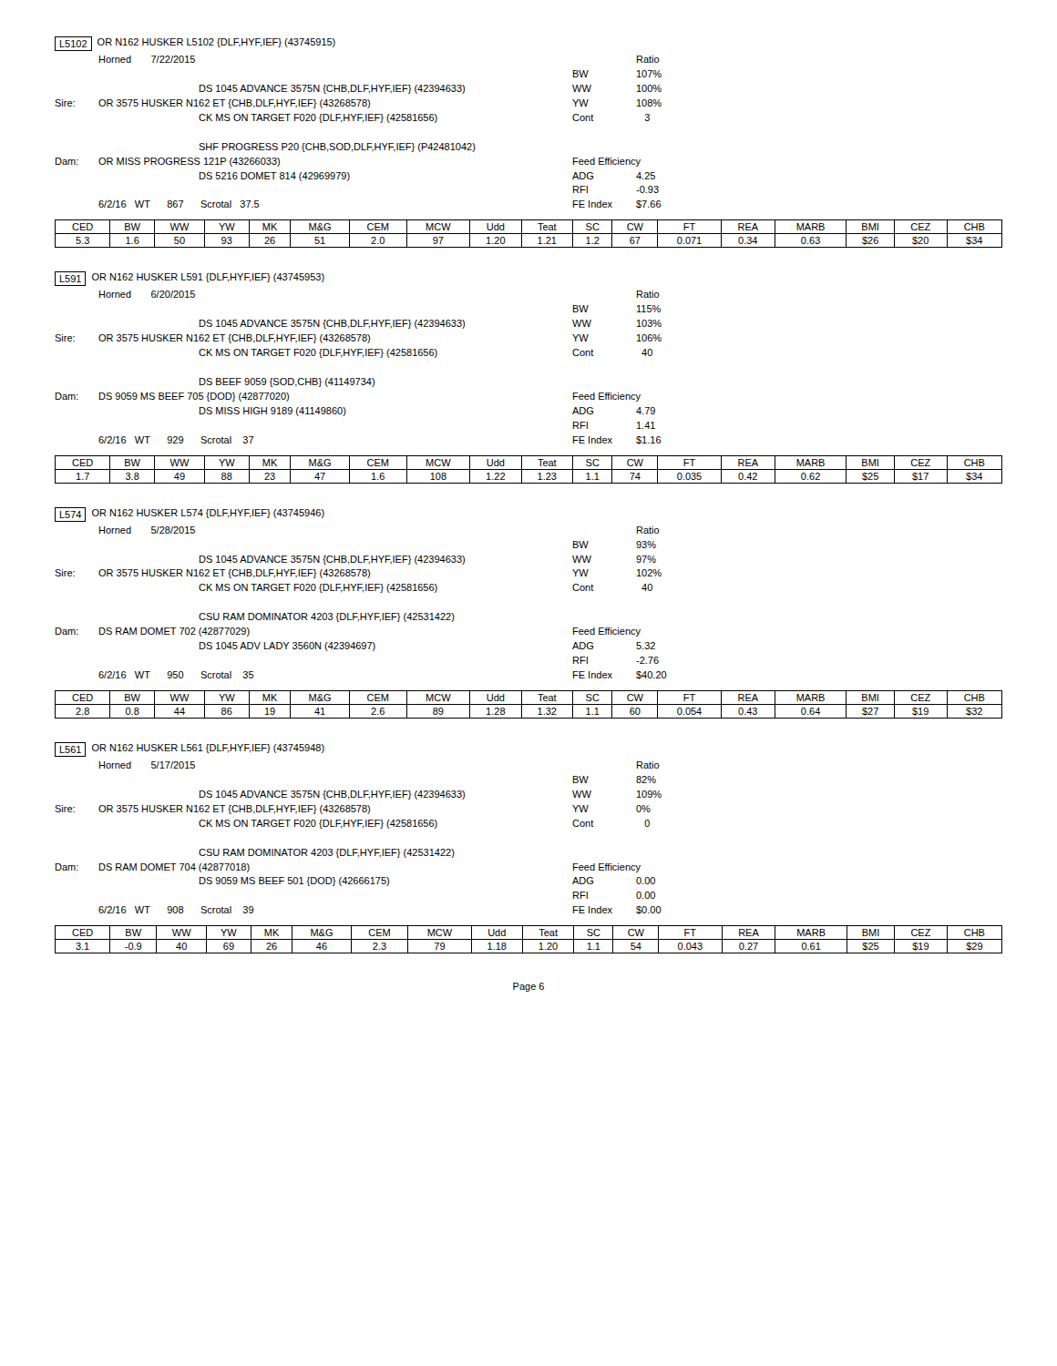L5102 OR N162 HUSKER L5102 {DLF,HYF,IEF} (43745915)
| | Horned 7/22/2015 | | Ratio |
| | | BW | 107% |
| | DS 1045 ADVANCE 3575N {CHB,DLF,HYF,IEF} (42394633) | WW | 100% |
| Sire: | OR 3575 HUSKER N162 ET {CHB,DLF,HYF,IEF} (43268578) | YW | 108% |
| | CK MS ON TARGET F020 {DLF,HYF,IEF} (42581656) | Cont | 3 |
| | SHF PROGRESS P20 {CHB,SOD,DLF,HYF,IEF} (P42481042) | | |
| Dam: | OR MISS PROGRESS 121P (43266033) | Feed Efficiency |
| | DS 5216 DOMET 814 (42969979) | ADG | 4.25 |
| | | RFI | -0.93 |
| | 6/2/16 WT 867 Scrotal 37.5 | FE Index | $7.66 |
| CED | BW | WW | YW | MK | M&G | CEM | MCW | Udd | Teat | SC | CW | FT | REA | MARB | BMI | CEZ | CHB |
| --- | --- | --- | --- | --- | --- | --- | --- | --- | --- | --- | --- | --- | --- | --- | --- | --- | --- |
| 5.3 | 1.6 | 50 | 93 | 26 | 51 | 2.0 | 97 | 1.20 | 1.21 | 1.2 | 67 | 0.071 | 0.34 | 0.63 | $26 | $20 | $34 |
L591 OR N162 HUSKER L591 {DLF,HYF,IEF} (43745953)
| | Horned 6/20/2015 | | Ratio |
| | | BW | 115% |
| | DS 1045 ADVANCE 3575N {CHB,DLF,HYF,IEF} (42394633) | WW | 103% |
| Sire: | OR 3575 HUSKER N162 ET {CHB,DLF,HYF,IEF} (43268578) | YW | 106% |
| | CK MS ON TARGET F020 {DLF,HYF,IEF} (42581656) | Cont | 40 |
| | DS BEEF 9059 {SOD,CHB} (41149734) | | |
| Dam: | DS 9059 MS BEEF 705 {DOD} (42877020) | Feed Efficiency |
| | DS MISS HIGH 9189 (41149860) | ADG | 4.79 |
| | | RFI | 1.41 |
| | 6/2/16 WT 929 Scrotal 37 | FE Index | $1.16 |
| CED | BW | WW | YW | MK | M&G | CEM | MCW | Udd | Teat | SC | CW | FT | REA | MARB | BMI | CEZ | CHB |
| --- | --- | --- | --- | --- | --- | --- | --- | --- | --- | --- | --- | --- | --- | --- | --- | --- | --- |
| 1.7 | 3.8 | 49 | 88 | 23 | 47 | 1.6 | 108 | 1.22 | 1.23 | 1.1 | 74 | 0.035 | 0.42 | 0.62 | $25 | $17 | $34 |
L574 OR N162 HUSKER L574 {DLF,HYF,IEF} (43745946)
| | Horned 5/28/2015 | | Ratio |
| | | BW | 93% |
| | DS 1045 ADVANCE 3575N {CHB,DLF,HYF,IEF} (42394633) | WW | 97% |
| Sire: | OR 3575 HUSKER N162 ET {CHB,DLF,HYF,IEF} (43268578) | YW | 102% |
| | CK MS ON TARGET F020 {DLF,HYF,IEF} (42581656) | Cont | 40 |
| | CSU RAM DOMINATOR 4203 {DLF,HYF,IEF} (42531422) | | |
| Dam: | DS RAM DOMET 702 (42877029) | Feed Efficiency |
| | DS 1045 ADV LADY 3560N (42394697) | ADG | 5.32 |
| | | RFI | -2.76 |
| | 6/2/16 WT 950 Scrotal 35 | FE Index | $40.20 |
| CED | BW | WW | YW | MK | M&G | CEM | MCW | Udd | Teat | SC | CW | FT | REA | MARB | BMI | CEZ | CHB |
| --- | --- | --- | --- | --- | --- | --- | --- | --- | --- | --- | --- | --- | --- | --- | --- | --- | --- |
| 2.8 | 0.8 | 44 | 86 | 19 | 41 | 2.6 | 89 | 1.28 | 1.32 | 1.1 | 60 | 0.054 | 0.43 | 0.64 | $27 | $19 | $32 |
L561 OR N162 HUSKER L561 {DLF,HYF,IEF} (43745948)
| | Horned 5/17/2015 | | Ratio |
| | | BW | 82% |
| | DS 1045 ADVANCE 3575N {CHB,DLF,HYF,IEF} (42394633) | WW | 109% |
| Sire: | OR 3575 HUSKER N162 ET {CHB,DLF,HYF,IEF} (43268578) | YW | 0% |
| | CK MS ON TARGET F020 {DLF,HYF,IEF} (42581656) | Cont | 0 |
| | CSU RAM DOMINATOR 4203 {DLF,HYF,IEF} (42531422) | | |
| Dam: | DS RAM DOMET 704 (42877018) | Feed Efficiency |
| | DS 9059 MS BEEF 501 {DOD} (42666175) | ADG | 0.00 |
| | | RFI | 0.00 |
| | 6/2/16 WT 908 Scrotal 39 | FE Index | $0.00 |
| CED | BW | WW | YW | MK | M&G | CEM | MCW | Udd | Teat | SC | CW | FT | REA | MARB | BMI | CEZ | CHB |
| --- | --- | --- | --- | --- | --- | --- | --- | --- | --- | --- | --- | --- | --- | --- | --- | --- | --- |
| 3.1 | -0.9 | 40 | 69 | 26 | 46 | 2.3 | 79 | 1.18 | 1.20 | 1.1 | 54 | 0.043 | 0.27 | 0.61 | $25 | $19 | $29 |
Page 6